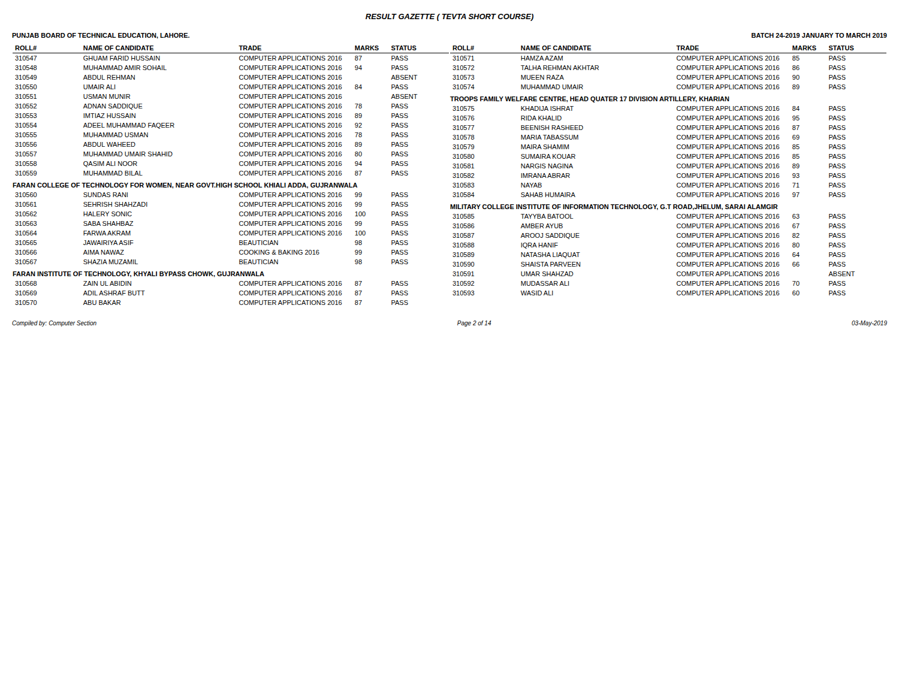RESULT GAZETTE ( TEVTA SHORT COURSE)
PUNJAB BOARD OF TECHNICAL EDUCATION, LAHORE.
BATCH 24-2019 JANUARY TO MARCH 2019
| / ROLL# / NAME OF CANDIDATE / TRADE / MARKS / STATUS / / --- / --- / --- / --- / --- / / 310547 / GHUAM FARID HUSSAIN / COMPUTER APPLICATIONS 2016 / 87 / PASS / / 310548 / MUHAMMAD AMIR SOHAIL / COMPUTER APPLICATIONS 2016 / 94 / PASS / / 310549 / ABDUL REHMAN / COMPUTER APPLICATIONS 2016 / / ABSENT / / 310550 / UMAIR ALI / COMPUTER APPLICATIONS 2016 / 84 / PASS / / 310551 / USMAN MUNIR / COMPUTER APPLICATIONS 2016 / / ABSENT / / 310552 / ADNAN SADDIQUE / COMPUTER APPLICATIONS 2016 / 78 / PASS / / 310553 / IMTIAZ HUSSAIN / COMPUTER APPLICATIONS 2016 / 89 / PASS / / 310554 / ADEEL MUHAMMAD FAQEER / COMPUTER APPLICATIONS 2016 / 92 / PASS / / 310555 / MUHAMMAD USMAN / COMPUTER APPLICATIONS 2016 / 78 / PASS / / 310556 / ABDUL WAHEED / COMPUTER APPLICATIONS 2016 / 89 / PASS / / 310557 / MUHAMMAD UMAIR SHAHID / COMPUTER APPLICATIONS 2016 / 80 / PASS / / 310558 / QASIM ALI NOOR / COMPUTER APPLICATIONS 2016 / 94 / PASS / / 310559 / MUHAMMAD BILAL / COMPUTER APPLICATIONS 2016 / 87 / PASS / FARAN COLLEGE OF TECHNOLOGY FOR WOMEN, NEAR GOVT.HIGH SCHOOL KHIALI ADDA, GUJRANWALA / 310560 / SUNDAS RANI / COMPUTER APPLICATIONS 2016 / 99 / PASS / / 310561 / SEHRISH SHAHZADI / COMPUTER APPLICATIONS 2016 / 99 / PASS / / 310562 / HALERY SONIC / COMPUTER APPLICATIONS 2016 / 100 / PASS / / 310563 / SABA SHAHBAZ / COMPUTER APPLICATIONS 2016 / 99 / PASS / / 310564 / FARWA AKRAM / COMPUTER APPLICATIONS 2016 / 100 / PASS / / 310565 / JAWAIRIYA ASIF / BEAUTICIAN / 98 / PASS / / 310566 / AIMA NAWAZ / COOKING & BAKING 2016 / 99 / PASS / / 310567 / SHAZIA MUZAMIL / BEAUTICIAN / 98 / PASS / FARAN INSTITUTE OF TECHNOLOGY, KHYALI BYPASS CHOWK, GUJRANWALA / 310568 / ZAIN UL ABIDIN / COMPUTER APPLICATIONS 2016 / 87 / PASS / / 310569 / ADIL ASHRAF BUTT / COMPUTER APPLICATIONS 2016 / 87 / PASS / / 310570 / ABU BAKAR / COMPUTER APPLICATIONS 2016 / 87 / PASS / | / ROLL# / NAME OF CANDIDATE / TRADE / MARKS / STATUS / / --- / --- / --- / --- / --- / / 310571 / HAMZA AZAM / COMPUTER APPLICATIONS 2016 / 85 / PASS / / 310572 / TALHA REHMAN AKHTAR / COMPUTER APPLICATIONS 2016 / 86 / PASS / / 310573 / MUEEN RAZA / COMPUTER APPLICATIONS 2016 / 90 / PASS / / 310574 / MUHAMMAD UMAIR / COMPUTER APPLICATIONS 2016 / 89 / PASS / TROOPS FAMILY WELFARE CENTRE, HEAD QUATER 17 DIVISION ARTILLERY, KHARIAN / 310575 / KHADIJA ISHRAT / COMPUTER APPLICATIONS 2016 / 84 / PASS / / 310576 / RIDA KHALID / COMPUTER APPLICATIONS 2016 / 95 / PASS / / 310577 / BEENISH RASHEED / COMPUTER APPLICATIONS 2016 / 87 / PASS / / 310578 / MARIA TABASSUM / COMPUTER APPLICATIONS 2016 / 69 / PASS / / 310579 / MAIRA SHAMIM / COMPUTER APPLICATIONS 2016 / 85 / PASS / / 310580 / SUMAIRA KOUAR / COMPUTER APPLICATIONS 2016 / 85 / PASS / / 310581 / NARGIS NAGINA / COMPUTER APPLICATIONS 2016 / 89 / PASS / / 310582 / IMRANA ABRAR / COMPUTER APPLICATIONS 2016 / 93 / PASS / / 310583 / NAYAB / COMPUTER APPLICATIONS 2016 / 71 / PASS / / 310584 / SAHAB HUMAIRA / COMPUTER APPLICATIONS 2016 / 97 / PASS / MILITARY COLLEGE INSTITUTE OF INFORMATION TECHNOLOGY, G.T ROAD,JHELUM, SARAI ALAMGIR / 310585 / TAYYBA BATOOL / COMPUTER APPLICATIONS 2016 / 63 / PASS / / 310586 / AMBER AYUB / COMPUTER APPLICATIONS 2016 / 67 / PASS / / 310587 / AROOJ SADDIQUE / COMPUTER APPLICATIONS 2016 / 82 / PASS / / 310588 / IQRA HANIF / COMPUTER APPLICATIONS 2016 / 80 / PASS / / 310589 / NATASHA LIAQUAT / COMPUTER APPLICATIONS 2016 / 64 / PASS / / 310590 / SHAISTA PARVEEN / COMPUTER APPLICATIONS 2016 / 66 / PASS / / 310591 / UMAR SHAHZAD / COMPUTER APPLICATIONS 2016 / / ABSENT / / 310592 / MUDASSAR ALI / COMPUTER APPLICATIONS 2016 / 70 / PASS / / 310593 / WASID ALI / COMPUTER APPLICATIONS 2016 / 60 / PASS / |
Compiled by: Computer Section
Page 2 of 14
03-May-2019